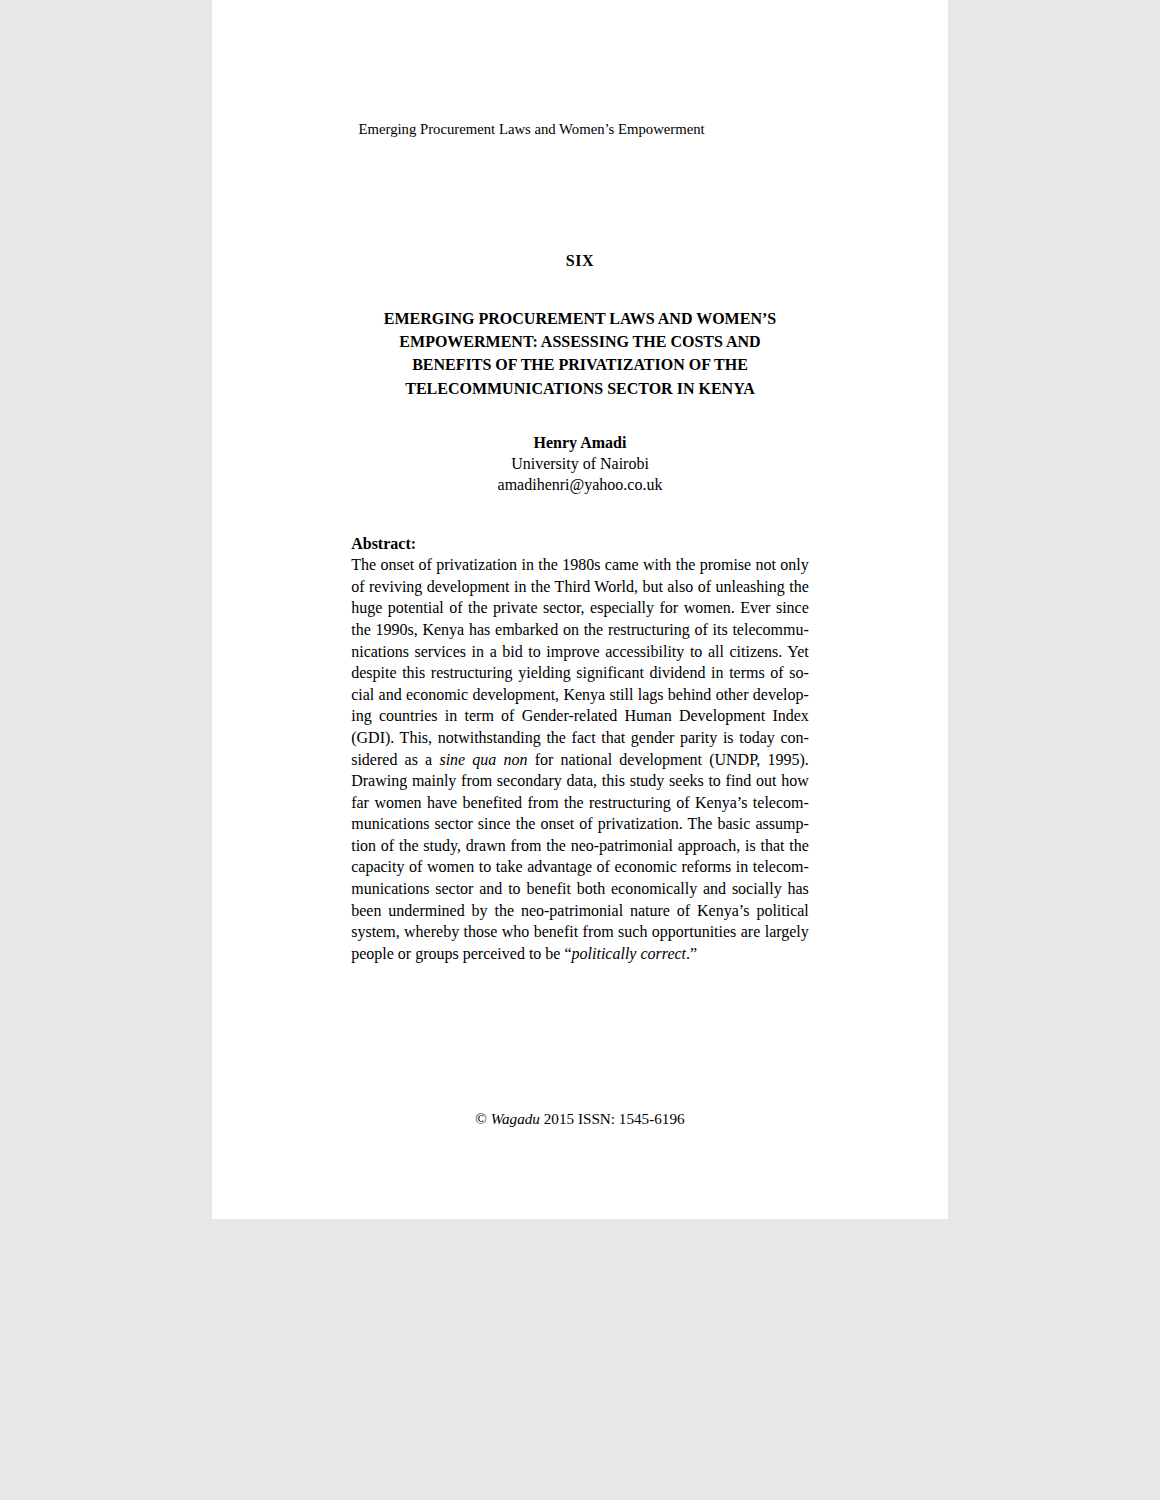Emerging Procurement Laws and Women’s Empowerment
SIX
EMERGING PROCUREMENT LAWS AND WOMEN’S EMPOWERMENT: ASSESSING THE COSTS AND BENEFITS OF THE PRIVATIZATION OF THE TELECOMMUNICATIONS SECTOR IN KENYA
Henry Amadi University of Nairobi amadihenri@yahoo.co.uk
Abstract:
The onset of privatization in the 1980s came with the promise not only of reviving development in the Third World, but also of unleashing the huge potential of the private sector, especially for women. Ever since the 1990s, Kenya has embarked on the restructuring of its telecommunications services in a bid to improve accessibility to all citizens. Yet despite this restructuring yielding significant dividend in terms of social and economic development, Kenya still lags behind other developing countries in term of Gender-related Human Development Index (GDI). This, notwithstanding the fact that gender parity is today considered as a sine qua non for national development (UNDP, 1995). Drawing mainly from secondary data, this study seeks to find out how far women have benefited from the restructuring of Kenya’s telecommunications sector since the onset of privatization. The basic assumption of the study, drawn from the neo-patrimonial approach, is that the capacity of women to take advantage of economic reforms in telecommunications sector and to benefit both economically and socially has been undermined by the neo-patrimonial nature of Kenya’s political system, whereby those who benefit from such opportunities are largely people or groups perceived to be “politically correct.”
© Wagadu 2015 ISSN: 1545-6196